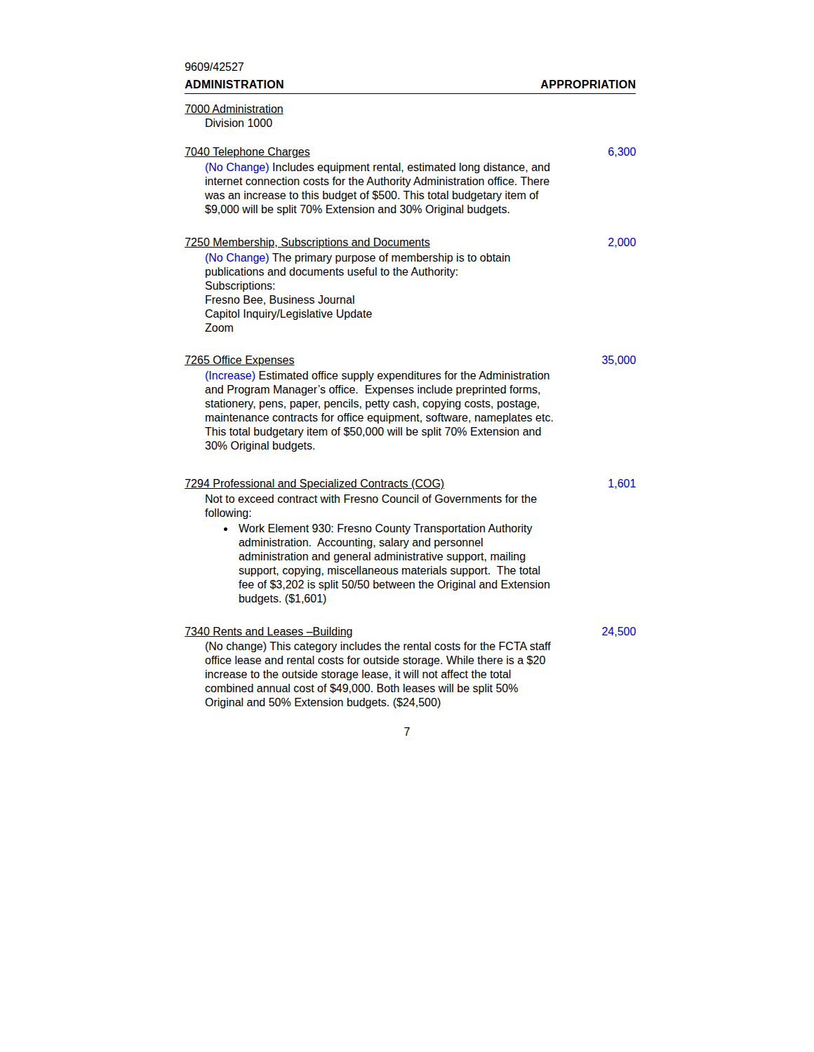9609/42527
ADMINISTRATION
APPROPRIATION
7000 Administration
Division 1000
7040 Telephone Charges
(No Change) Includes equipment rental, estimated long distance, and internet connection costs for the Authority Administration office. There was an increase to this budget of $500. This total budgetary item of $9,000 will be split 70% Extension and 30% Original budgets.
6,300
7250 Membership, Subscriptions and Documents
(No Change) The primary purpose of membership is to obtain publications and documents useful to the Authority:
Subscriptions:
Fresno Bee, Business Journal
Capitol Inquiry/Legislative Update
Zoom
2,000
7265 Office Expenses
(Increase) Estimated office supply expenditures for the Administration and Program Manager’s office. Expenses include preprinted forms, stationery, pens, paper, pencils, petty cash, copying costs, postage, maintenance contracts for office equipment, software, nameplates etc. This total budgetary item of $50,000 will be split 70% Extension and 30% Original budgets.
35,000
7294 Professional and Specialized Contracts (COG)
Not to exceed contract with Fresno Council of Governments for the following:
Work Element 930: Fresno County Transportation Authority administration. Accounting, salary and personnel administration and general administrative support, mailing support, copying, miscellaneous materials support. The total fee of $3,202 is split 50/50 between the Original and Extension budgets. ($1,601)
1,601
7340 Rents and Leases –Building
(No change) This category includes the rental costs for the FCTA staff office lease and rental costs for outside storage. While there is a $20 increase to the outside storage lease, it will not affect the total combined annual cost of $49,000. Both leases will be split 50% Original and 50% Extension budgets. ($24,500)
24,500
7